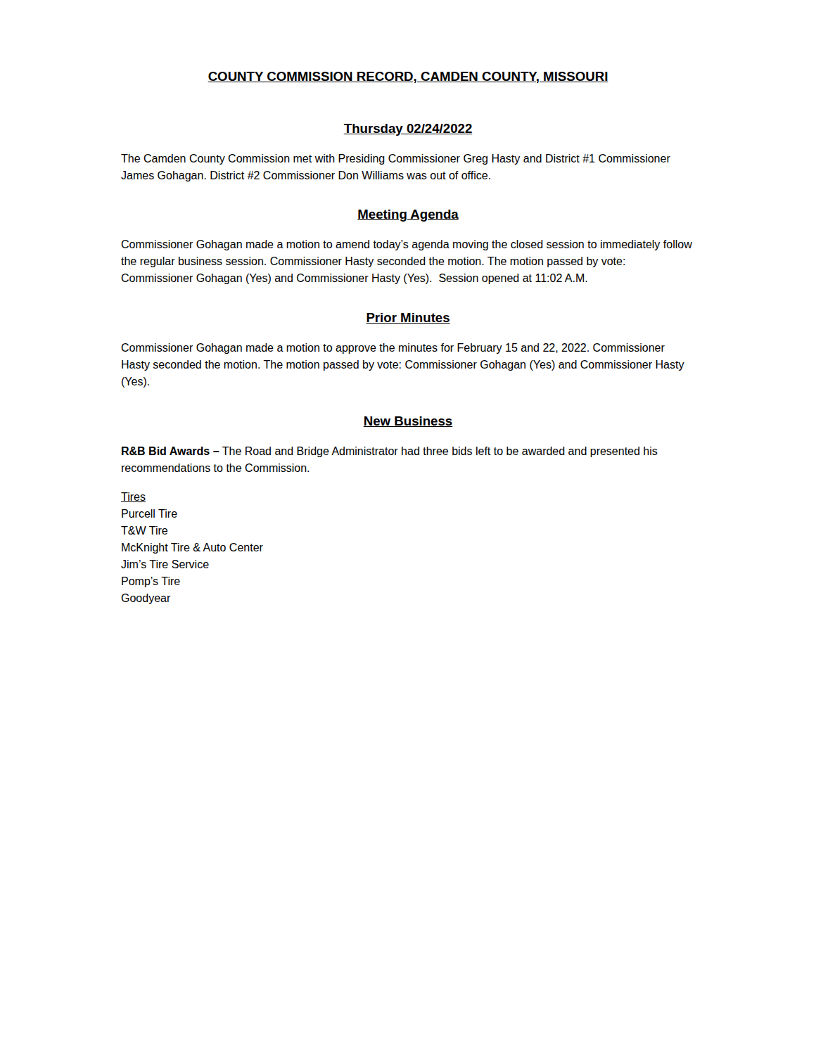COUNTY COMMISSION RECORD, CAMDEN COUNTY, MISSOURI
Thursday 02/24/2022
The Camden County Commission met with Presiding Commissioner Greg Hasty and District #1 Commissioner James Gohagan. District #2 Commissioner Don Williams was out of office.
Meeting Agenda
Commissioner Gohagan made a motion to amend today’s agenda moving the closed session to immediately follow the regular business session. Commissioner Hasty seconded the motion. The motion passed by vote: Commissioner Gohagan (Yes) and Commissioner Hasty (Yes). Session opened at 11:02 A.M.
Prior Minutes
Commissioner Gohagan made a motion to approve the minutes for February 15 and 22, 2022. Commissioner Hasty seconded the motion. The motion passed by vote: Commissioner Gohagan (Yes) and Commissioner Hasty (Yes).
New Business
R&B Bid Awards – The Road and Bridge Administrator had three bids left to be awarded and presented his recommendations to the Commission.
Tires
Purcell Tire
T&W Tire
McKnight Tire & Auto Center
Jim’s Tire Service
Pomp’s Tire
Goodyear